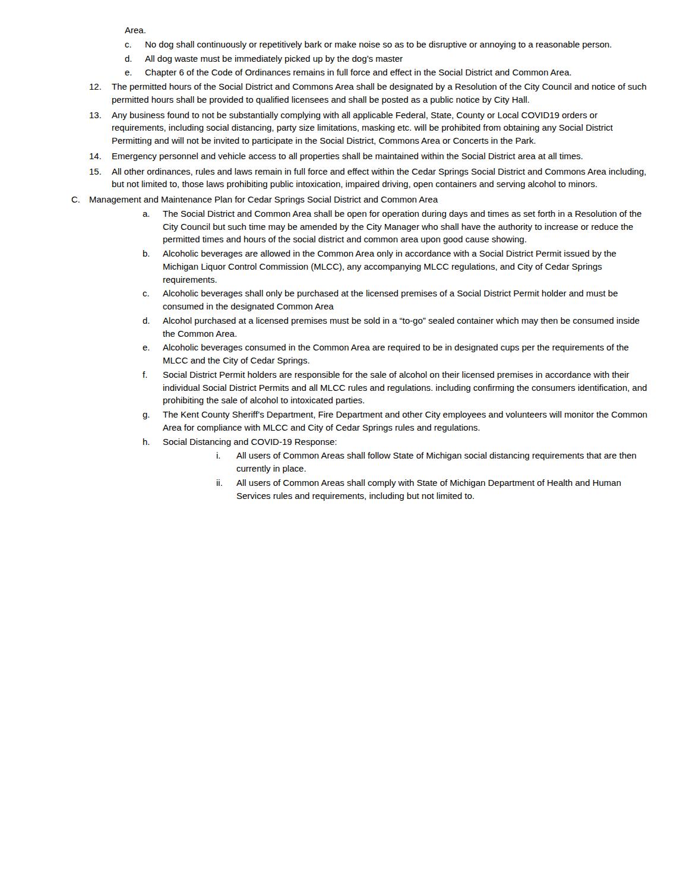Area.
c. No dog shall continuously or repetitively bark or make noise so as to be disruptive or annoying to a reasonable person.
d. All dog waste must be immediately picked up by the dog’s master
e. Chapter 6 of the Code of Ordinances remains in full force and effect in the Social District and Common Area.
12. The permitted hours of the Social District and Commons Area shall be designated by a Resolution of the City Council and notice of such permitted hours shall be provided to qualified licensees and shall be posted as a public notice by City Hall.
13. Any business found to not be substantially complying with all applicable Federal, State, County or Local COVID19 orders or requirements, including social distancing, party size limitations, masking etc. will be prohibited from obtaining any Social District Permitting and will not be invited to participate in the Social District, Commons Area or Concerts in the Park.
14. Emergency personnel and vehicle access to all properties shall be maintained within the Social District area at all times.
15. All other ordinances, rules and laws remain in full force and effect within the Cedar Springs Social District and Commons Area including, but not limited to, those laws prohibiting public intoxication, impaired driving, open containers and serving alcohol to minors.
C. Management and Maintenance Plan for Cedar Springs Social District and Common Area
a. The Social District and Common Area shall be open for operation during days and times as set forth in a Resolution of the City Council but such time may be amended by the City Manager who shall have the authority to increase or reduce the permitted times and hours of the social district and common area upon good cause showing.
b. Alcoholic beverages are allowed in the Common Area only in accordance with a Social District Permit issued by the Michigan Liquor Control Commission (MLCC), any accompanying MLCC regulations, and City of Cedar Springs requirements.
c. Alcoholic beverages shall only be purchased at the licensed premises of a Social District Permit holder and must be consumed in the designated Common Area
d. Alcohol purchased at a licensed premises must be sold in a “to-go” sealed container which may then be consumed inside the Common Area.
e. Alcoholic beverages consumed in the Common Area are required to be in designated cups per the requirements of the MLCC and the City of Cedar Springs.
f. Social District Permit holders are responsible for the sale of alcohol on their licensed premises in accordance with their individual Social District Permits and all MLCC rules and regulations. including confirming the consumers identification, and prohibiting the sale of alcohol to intoxicated parties.
g. The Kent County Sheriff’s Department, Fire Department and other City employees and volunteers will monitor the Common Area for compliance with MLCC and City of Cedar Springs rules and regulations.
h. Social Distancing and COVID-19 Response:
i. All users of Common Areas shall follow State of Michigan social distancing requirements that are then currently in place.
ii. All users of Common Areas shall comply with State of Michigan Department of Health and Human Services rules and requirements, including but not limited to.